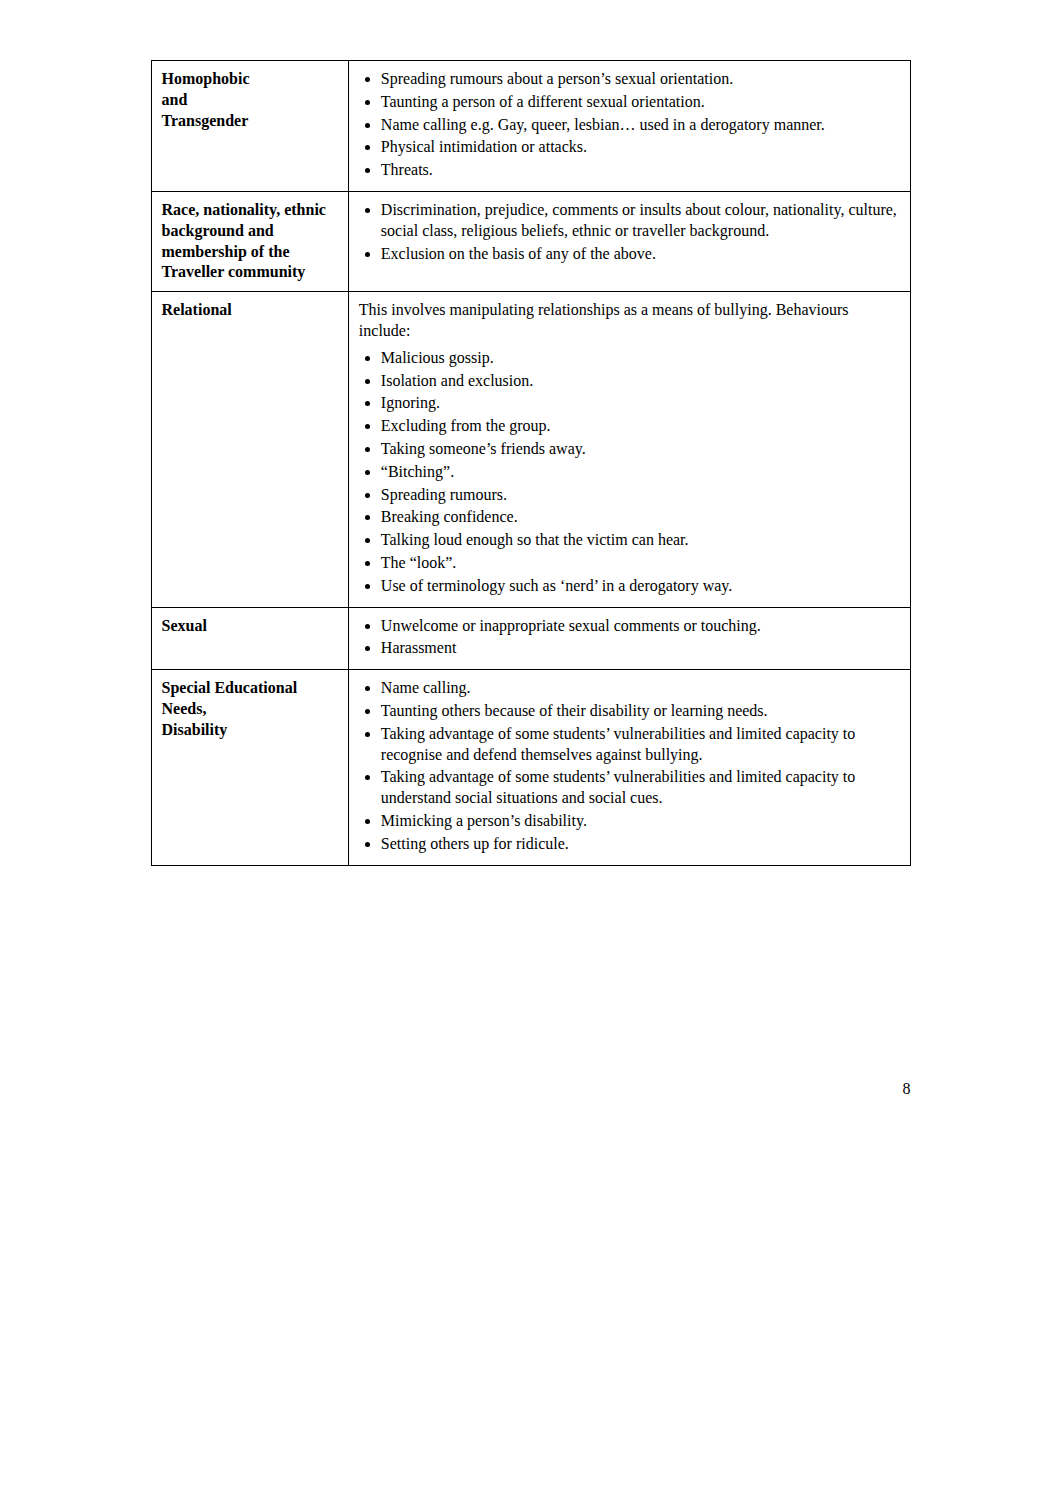| Homophobic and Transgender | Spreading rumours about a person’s sexual orientation. Taunting a person of a different sexual orientation. Name calling e.g. Gay, queer, lesbian… used in a derogatory manner. Physical intimidation or attacks. Threats. |
| Race, nationality, ethnic background and membership of the Traveller community | Discrimination, prejudice, comments or insults about colour, nationality, culture, social class, religious beliefs, ethnic or traveller background. Exclusion on the basis of any of the above. |
| Relational | This involves manipulating relationships as a means of bullying. Behaviours include: Malicious gossip. Isolation and exclusion. Ignoring. Excluding from the group. Taking someone’s friends away. “Bitching”. Spreading rumours. Breaking confidence. Talking loud enough so that the victim can hear. The “look”. Use of terminology such as ‘nerd’ in a derogatory way. |
| Sexual | Unwelcome or inappropriate sexual comments or touching. Harassment |
| Special Educational Needs, Disability | Name calling. Taunting others because of their disability or learning needs. Taking advantage of some students’ vulnerabilities and limited capacity to recognise and defend themselves against bullying. Taking advantage of some students’ vulnerabilities and limited capacity to understand social situations and social cues. Mimicking a person’s disability. Setting others up for ridicule. |
8